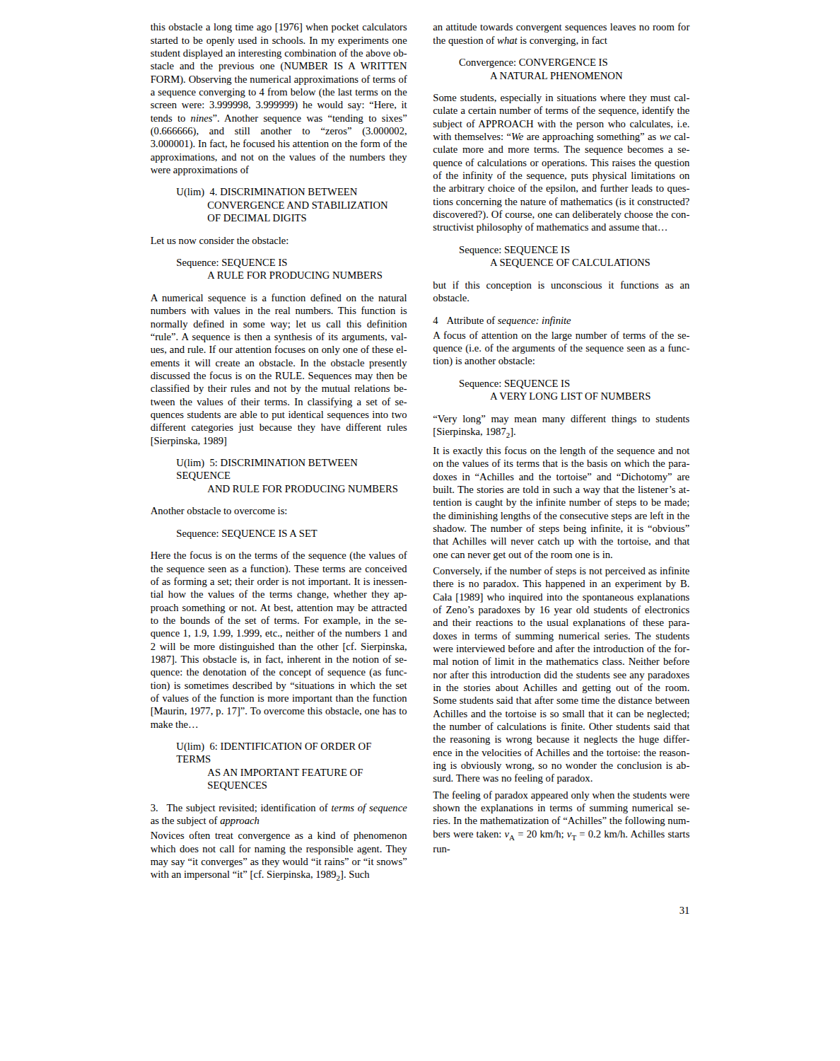this obstacle a long time ago [1976] when pocket calculators started to be openly used in schools. In my experiments one student displayed an interesting combination of the above obstacle and the previous one (NUMBER IS A WRITTEN FORM). Observing the numerical approximations of terms of a sequence converging to 4 from below (the last terms on the screen were: 3.999998, 3.999999) he would say: “Here, it tends to nines”. Another sequence was “tending to sixes” (0.666666), and still another to “zeros” (3.000002, 3.000001). In fact, he focused his attention on the form of the approximations, and not on the values of the numbers they were approximations of
U(lim) 4. DISCRIMINATION BETWEEN CONVERGENCE AND STABILIZATION OF DECIMAL DIGITS
Let us now consider the obstacle:
Sequence: SEQUENCE IS A RULE FOR PRODUCING NUMBERS
A numerical sequence is a function defined on the natural numbers with values in the real numbers. This function is normally defined in some way; let us call this definition “rule”. A sequence is then a synthesis of its arguments, values, and rule. If our attention focuses on only one of these elements it will create an obstacle. In the obstacle presently discussed the focus is on the RULE. Sequences may then be classified by their rules and not by the mutual relations between the values of their terms. In classifying a set of sequences students are able to put identical sequences into two different categories just because they have different rules [Sierpinska, 1989]
U(lim) 5: DISCRIMINATION BETWEEN SEQUENCE AND RULE FOR PRODUCING NUMBERS
Another obstacle to overcome is:
Sequence: SEQUENCE IS A SET
Here the focus is on the terms of the sequence (the values of the sequence seen as a function). These terms are conceived of as forming a set; their order is not important. It is inessential how the values of the terms change, whether they approach something or not. At best, attention may be attracted to the bounds of the set of terms. For example, in the sequence 1, 1.9, 1.99, 1.999, etc., neither of the numbers 1 and 2 will be more distinguished than the other [cf. Sierpinska, 1987]. This obstacle is, in fact, inherent in the notion of sequence: the denotation of the concept of sequence (as function) is sometimes described by “situations in which the set of values of the function is more important than the function [Maurin, 1977, p. 17]”. To overcome this obstacle, one has to make the…
U(lim) 6: IDENTIFICATION OF ORDER OF TERMS AS AN IMPORTANT FEATURE OF SEQUENCES
3. The subject revisited; identification of terms of sequence as the subject of approach
Novices often treat convergence as a kind of phenomenon which does not call for naming the responsible agent. They may say “it converges” as they would “it rains” or “it snows” with an impersonal “it” [cf. Sierpinska, 19892]. Such
an attitude towards convergent sequences leaves no room for the question of what is converging, in fact
Convergence: CONVERGENCE IS A NATURAL PHENOMENON
Some students, especially in situations where they must calculate a certain number of terms of the sequence, identify the subject of APPROACH with the person who calculates, i.e. with themselves: “We are approaching something” as we calculate more and more terms. The sequence becomes a sequence of calculations or operations. This raises the question of the infinity of the sequence, puts physical limitations on the arbitrary choice of the epsilon, and further leads to questions concerning the nature of mathematics (is it constructed? discovered?). Of course, one can deliberately choose the constructivist philosophy of mathematics and assume that…
Sequence: SEQUENCE IS A SEQUENCE OF CALCULATIONS
but if this conception is unconscious it functions as an obstacle.
4 Attribute of sequence: infinite
A focus of attention on the large number of terms of the sequence (i.e. of the arguments of the sequence seen as a function) is another obstacle:
Sequence: SEQUENCE IS A VERY LONG LIST OF NUMBERS
“Very long” may mean many different things to students [Sierpinska, 19872].
It is exactly this focus on the length of the sequence and not on the values of its terms that is the basis on which the paradoxes in “Achilles and the tortoise” and “Dichotomy” are built. The stories are told in such a way that the listener’s attention is caught by the infinite number of steps to be made; the diminishing lengths of the consecutive steps are left in the shadow. The number of steps being infinite, it is “obvious” that Achilles will never catch up with the tortoise, and that one can never get out of the room one is in.
Conversely, if the number of steps is not perceived as infinite there is no paradox. This happened in an experiment by B. Cała [1989] who inquired into the spontaneous explanations of Zeno’s paradoxes by 16 year old students of electronics and their reactions to the usual explanations of these paradoxes in terms of summing numerical series. The students were interviewed before and after the introduction of the formal notion of limit in the mathematics class. Neither before nor after this introduction did the students see any paradoxes in the stories about Achilles and getting out of the room. Some students said that after some time the distance between Achilles and the tortoise is so small that it can be neglected; the number of calculations is finite. Other students said that the reasoning is wrong because it neglects the huge difference in the velocities of Achilles and the tortoise: the reasoning is obviously wrong, so no wonder the conclusion is absurd. There was no feeling of paradox.
The feeling of paradox appeared only when the students were shown the explanations in terms of summing numerical series. In the mathematization of “Achilles” the following numbers were taken: vA = 20 km/h; vT = 0.2 km/h. Achilles starts run-
31